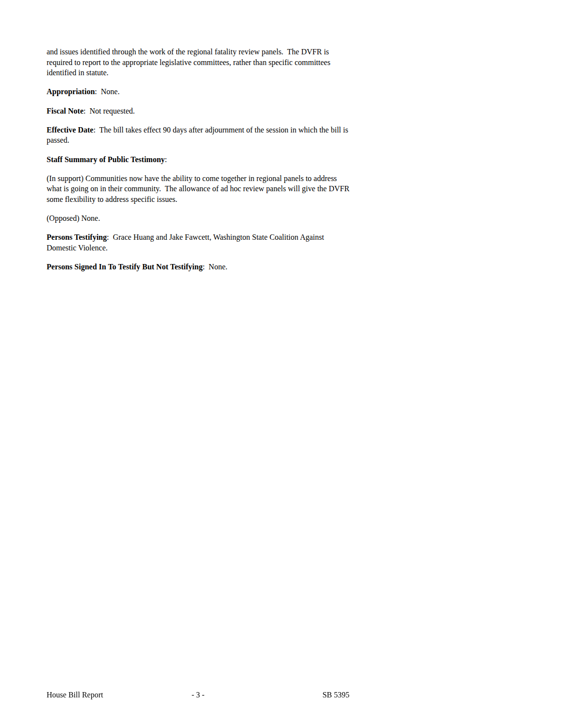and issues identified through the work of the regional fatality review panels. The DVFR is required to report to the appropriate legislative committees, rather than specific committees identified in statute.
Appropriation: None.
Fiscal Note: Not requested.
Effective Date: The bill takes effect 90 days after adjournment of the session in which the bill is passed.
Staff Summary of Public Testimony:
(In support) Communities now have the ability to come together in regional panels to address what is going on in their community. The allowance of ad hoc review panels will give the DVFR some flexibility to address specific issues.
(Opposed) None.
Persons Testifying: Grace Huang and Jake Fawcett, Washington State Coalition Against Domestic Violence.
Persons Signed In To Testify But Not Testifying: None.
| House Bill Report | - 3 - | SB 5395 |